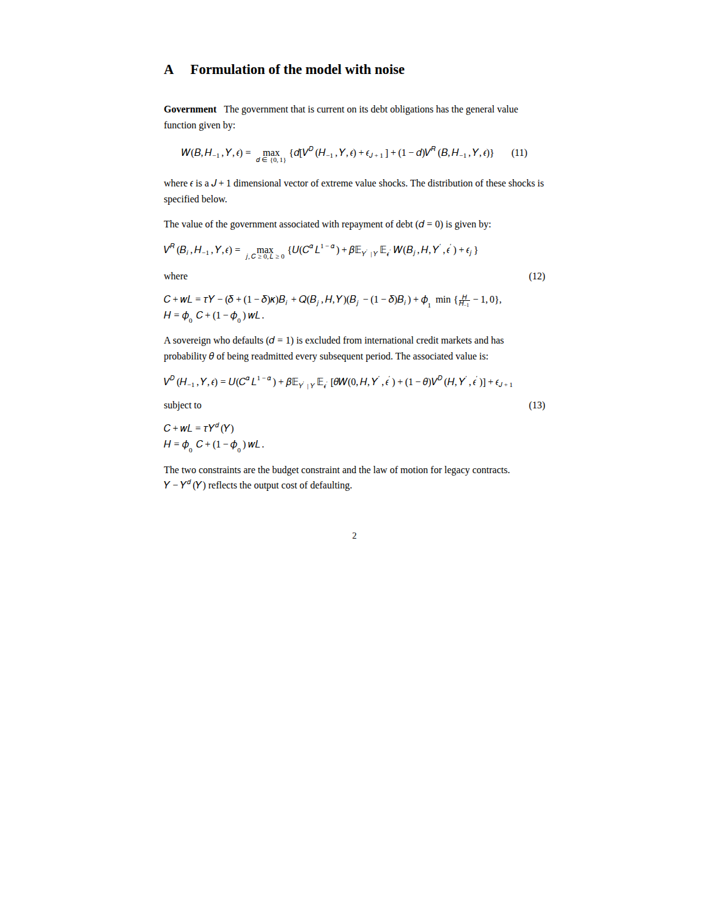AFormulation of the model with noise
Government The government that is current on its debt obligations has the general value function given by:
W(B,H−1,Y,ϵ) = max d∈{0,1} { d [ VD(H−1,Y,ϵ) + ϵJ+1 ] + (1−d) VR(B,H−1,Y,ϵ) } (11)
where ϵ is a J+1 dimensional vector of extreme value shocks. The distribution of these shocks is specified below.
The value of the government associated with repayment of debt (d=0) is given by:
VR(Bi,H−1,Y,ϵ) = max j,C≥0,L≥0 { U ( Cα L1−α ) + β 𝔼Y′|Y 𝔼ϵ′ W(Bj,H,Y′,ϵ′) + ϵj }
where (12)
C+wL = τY − ( δ+(1−δ)κ ) Bi + Q(Bj,H,Y) ( Bj−(1−δ)Bi ) + ϕ1 min { HH−1 −1,0 } ,
H=ϕ0C + (1−ϕ0) wL.
A sovereign who defaults (d=1) is excluded from international credit markets and has probability θ of being readmitted every subsequent period. The associated value is:
VD(H−1,Y,ϵ) = U ( Cα L1−α ) + β 𝔼Y′|Y 𝔼ϵ′ [ θW(0,H,Y′,ϵ′) + (1−θ) VD(H,Y′,ϵ′) ] + ϵJ+1
subject to (13)
C+wL = τYd(Y)
H=ϕ0C + (1−ϕ0) wL.
The two constraints are the budget constraint and the law of motion for legacy contracts. Y−Yd(Y) reflects the output cost of defaulting.
2